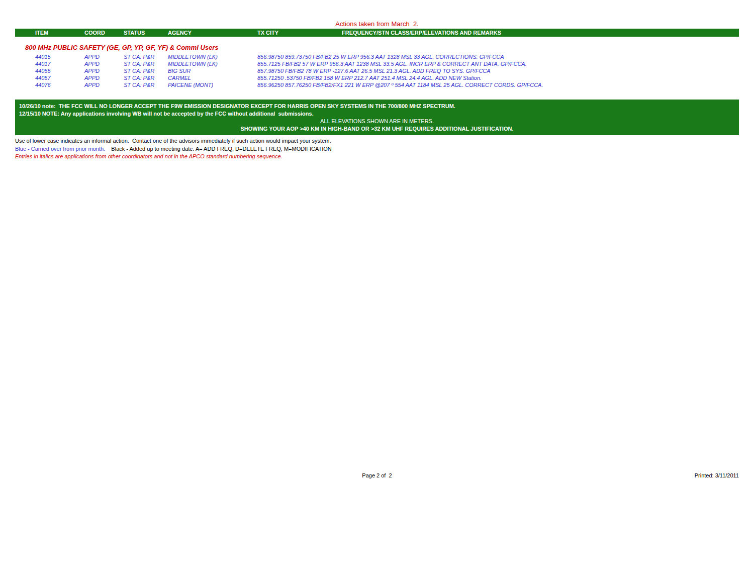Actions taken from March 2.
| ITEM | COORD | STATUS | AGENCY | TX CITY | FREQUENCY/STN CLASS/ERP/ELEVATIONS AND REMARKS |
800 MHz PUBLIC SAFETY (GE, GP, YP, GF, YF) & Comml Users
| 44015 | APPD | ST CA: P&R | MIDDLETOWN (LK) | 856.98750 859.73750 FB/FB2 25 W ERP 956.3 AAT 1328 MSL 33 AGL. CORRECTIONS. GP/FCCA |
| 44017 | APPD | ST CA: P&R | MIDDLETOWN (LK) | 855.7125 FB/FB2 57 W ERP 956.3 AAT 1238 MSL 33.5 AGL. INCR ERP & CORRECT ANT DATA. GP/FCCA. |
| 44055 | APPD | ST CA: P&R | BIG SUR | 857.98750 FB/FB2 78 W ERP -127.6 AAT 26.5 MSL 21.3 AGL. ADD FREQ TO SYS. GP/FCCA |
| 44057 | APPD | ST CA: P&R | CARMEL | 855.71250 .53750 FB/FB2 158 W ERP 212.7 AAT 251.4 MSL 24.4 AGL. ADD NEW Station. |
| 44076 | APPD | ST CA: P&R | PAICENE (MONT) | 856.96250 857.76250 FB/FB2/FX1 221 W ERP @207 º 554 AAT 1184 MSL 25 AGL. CORRECT CORDS. GP/FCCA. |
10/26/10 note: THE FCC WILL NO LONGER ACCEPT THE F9W EMISSION DESIGNATOR EXCEPT FOR HARRIS OPEN SKY SYSTEMS IN THE 700/800 MHZ SPECTRUM.
12/15/10 NOTE: Any applications involving WB will not be accepted by the FCC without additional submissions.
ALL ELEVATIONS SHOWN ARE IN METERS.
SHOWING YOUR AOP >40 KM IN HIGH-BAND OR >32 KM UHF REQUIRES ADDITIONAL JUSTIFICATION.
Use of lower case indicates an informal action. Contact one of the advisors immediately if such action would impact your system.
Blue - Carried over from prior month. Black - Added up to meeting date. A= ADD FREQ, D=DELETE FREQ, M=MODIFICATION
Entries in italics are applications from other coordinators and not in the APCO standard numbering sequence.
Page 2 of 2
Printed: 3/11/2011